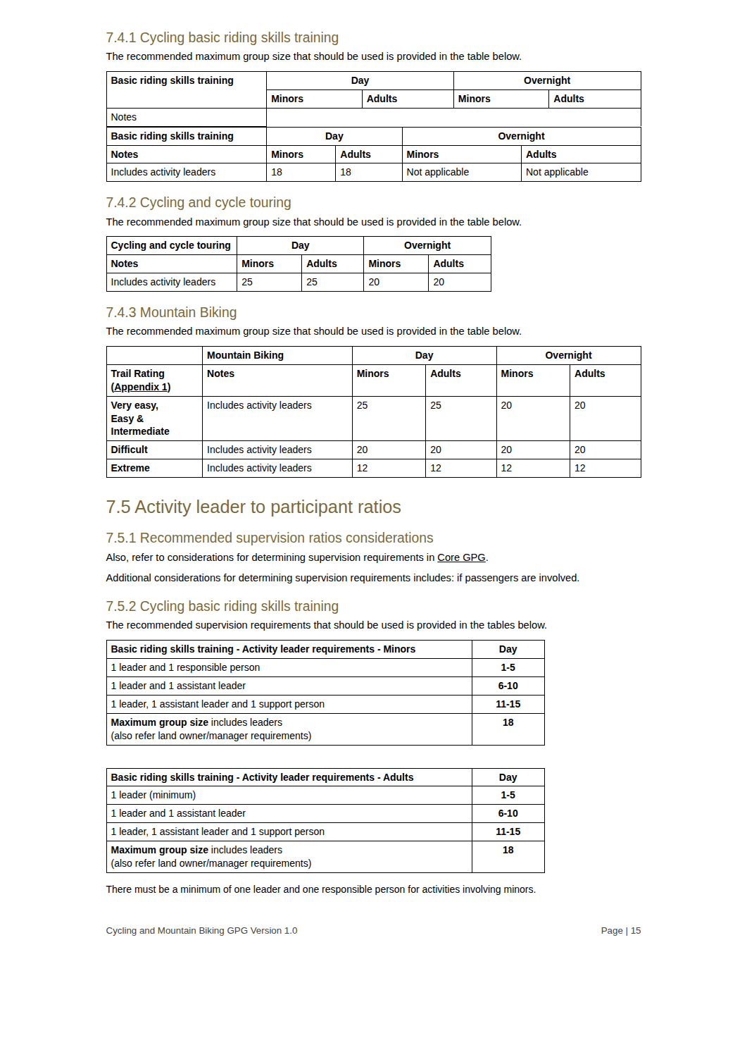7.4.1 Cycling basic riding skills training
The recommended maximum group size that should be used is provided in the table below.
| Basic riding skills training | Day | Overnight |
| --- | --- | --- |
| Minors | Adults | Minors | Adults |
| Notes | |
| Basic riding skills training | Day | Overnight |
| --- | --- | --- |
| Notes | Minors | Adults | Minors | Adults |
| Includes activity leaders | 18 | 18 | Not applicable | Not applicable |
7.4.2 Cycling and cycle touring
The recommended maximum group size that should be used is provided in the table below.
| Cycling and cycle touring | Day | Overnight |
| --- | --- | --- |
| Notes | Minors | Adults | Minors | Adults |
| Includes activity leaders | 25 | 25 | 20 | 20 |
7.4.3 Mountain Biking
The recommended maximum group size that should be used is provided in the table below.
| | Mountain Biking | Day | Overnight |
| --- | --- | --- | --- |
| Trail Rating ( Appendix 1 ) | Notes | Minors | Adults | Minors | Adults |
| Very easy, Easy & Intermediate | Includes activity leaders | 25 | 25 | 20 | 20 |
| Difficult | Includes activity leaders | 20 | 20 | 20 | 20 |
| Extreme | Includes activity leaders | 12 | 12 | 12 | 12 |
7.5 Activity leader to participant ratios
7.5.1 Recommended supervision ratios considerations
Also, refer to considerations for determining supervision requirements in Core GPG.
Additional considerations for determining supervision requirements includes: if passengers are involved.
7.5.2 Cycling basic riding skills training
The recommended supervision requirements that should be used is provided in the tables below.
| Basic riding skills training - Activity leader requirements - Minors | Day |
| --- | --- |
| 1 leader and 1 responsible person | 1-5 |
| 1 leader and 1 assistant leader | 6-10 |
| 1 leader, 1 assistant leader and 1 support person | 11-15 |
| Maximum group size includes leaders (also refer land owner/manager requirements) | 18 |
| Basic riding skills training - Activity leader requirements - Adults | Day |
| --- | --- |
| 1 leader (minimum) | 1-5 |
| 1 leader and 1 assistant leader | 6-10 |
| 1 leader, 1 assistant leader and 1 support person | 11-15 |
| Maximum group size includes leaders (also refer land owner/manager requirements) | 18 |
There must be a minimum of one leader and one responsible person for activities involving minors.
Cycling and Mountain Biking GPG Version 1.0
Page | 15